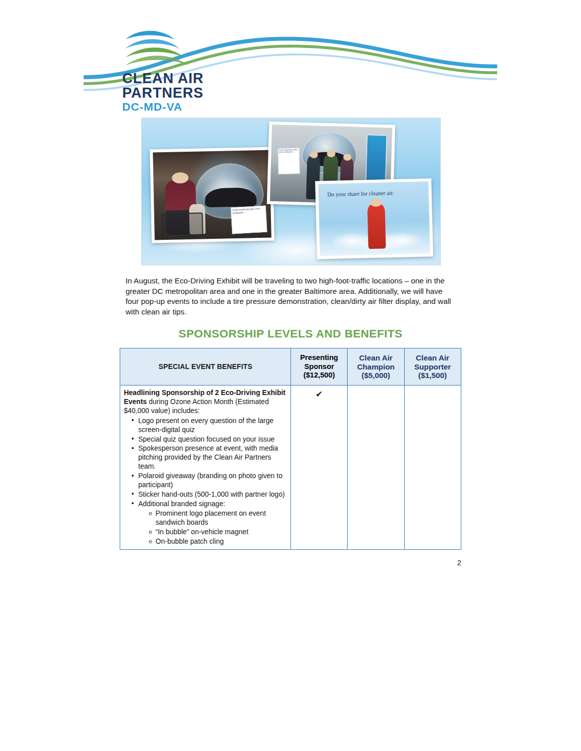CLEAN AIR
PARTNERS
DC-MD-VA
If you could see your car's emissions . . .
If you could see your car's emissions . . .
Do your share for cleaner air.
In August, the Eco-Driving Exhibit will be traveling to two high-foot-traffic locations – one in the greater DC metropolitan area and one in the greater Baltimore area. Additionally, we will have four pop-up events to include a tire pressure demonstration, clean/dirty air filter display, and wall with clean air tips.
SPONSORSHIP LEVELS AND BENEFITS
| SPECIAL EVENT BENEFITS | Presenting Sponsor ($12,500) | Clean Air Champion ($5,000) | Clean Air Supporter ($1,500) |
| --- | --- | --- | --- |
| Headlining Sponsorship of 2 Eco-Driving Exhibit Events during Ozone Action Month (Estimated $40,000 value) includes: Logo present on every question of the large screen-digital quiz Special quiz question focused on your issue Spokesperson presence at event, with media pitching provided by the Clean Air Partners team. Polaroid giveaway (branding on photo given to participant) Sticker hand-outs (500-1,000 with partner logo) Additional branded signage: Prominent logo placement on event sandwich boards “In bubble” on-vehicle magnet On-bubble patch cling | ✔ | | |
2